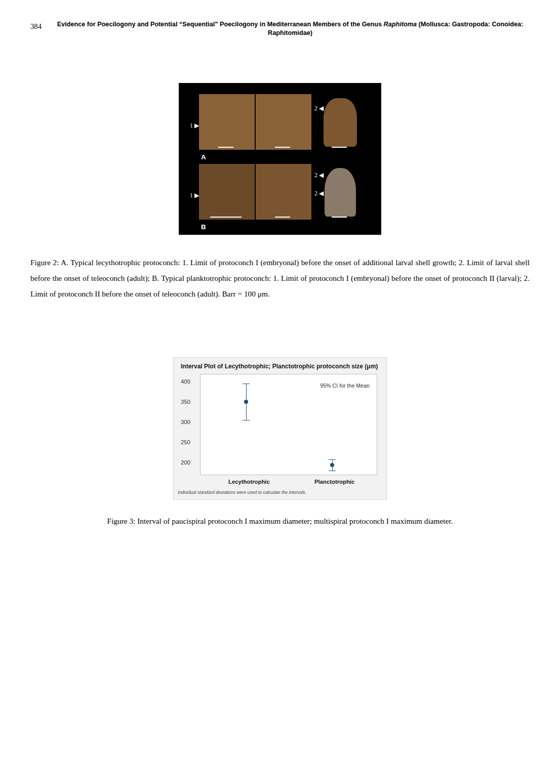384
Evidence for Poecilogony and Potential “Sequential” Poecilogony in Mediterranean Members of the Genus Raphitoma (Mollusca: Gastropoda: Conoidea: Raphitomidae)
A
B
1 ▶
2 ◀
1 ▶
2 ◀
2 ◀
Figure 2: A. Typical lecythotrophic protoconch: 1. Limit of protoconch I (embryonal) before the onset of additional larval shell growth; 2. Limit of larval shell before the onset of teleoconch (adult); B. Typical planktotrophic protoconch: 1. Limit of protoconch I (embryonal) before the onset of protoconch II (larval); 2. Limit of protoconch II before the onset of teleoconch (adult). Barr = 100 μm.
Interval Plot of Lecythotrophic; Planctotrophic protoconch size (μm)
400
350
300
250
200
95% CI for the Mean
Lecythotrophic
Planctotrophic
Individual standard deviations were used to calculate the intervals.
Figure 3: Interval of paucispiral protoconch I maximum diameter; multispiral protoconch I maximum diameter.